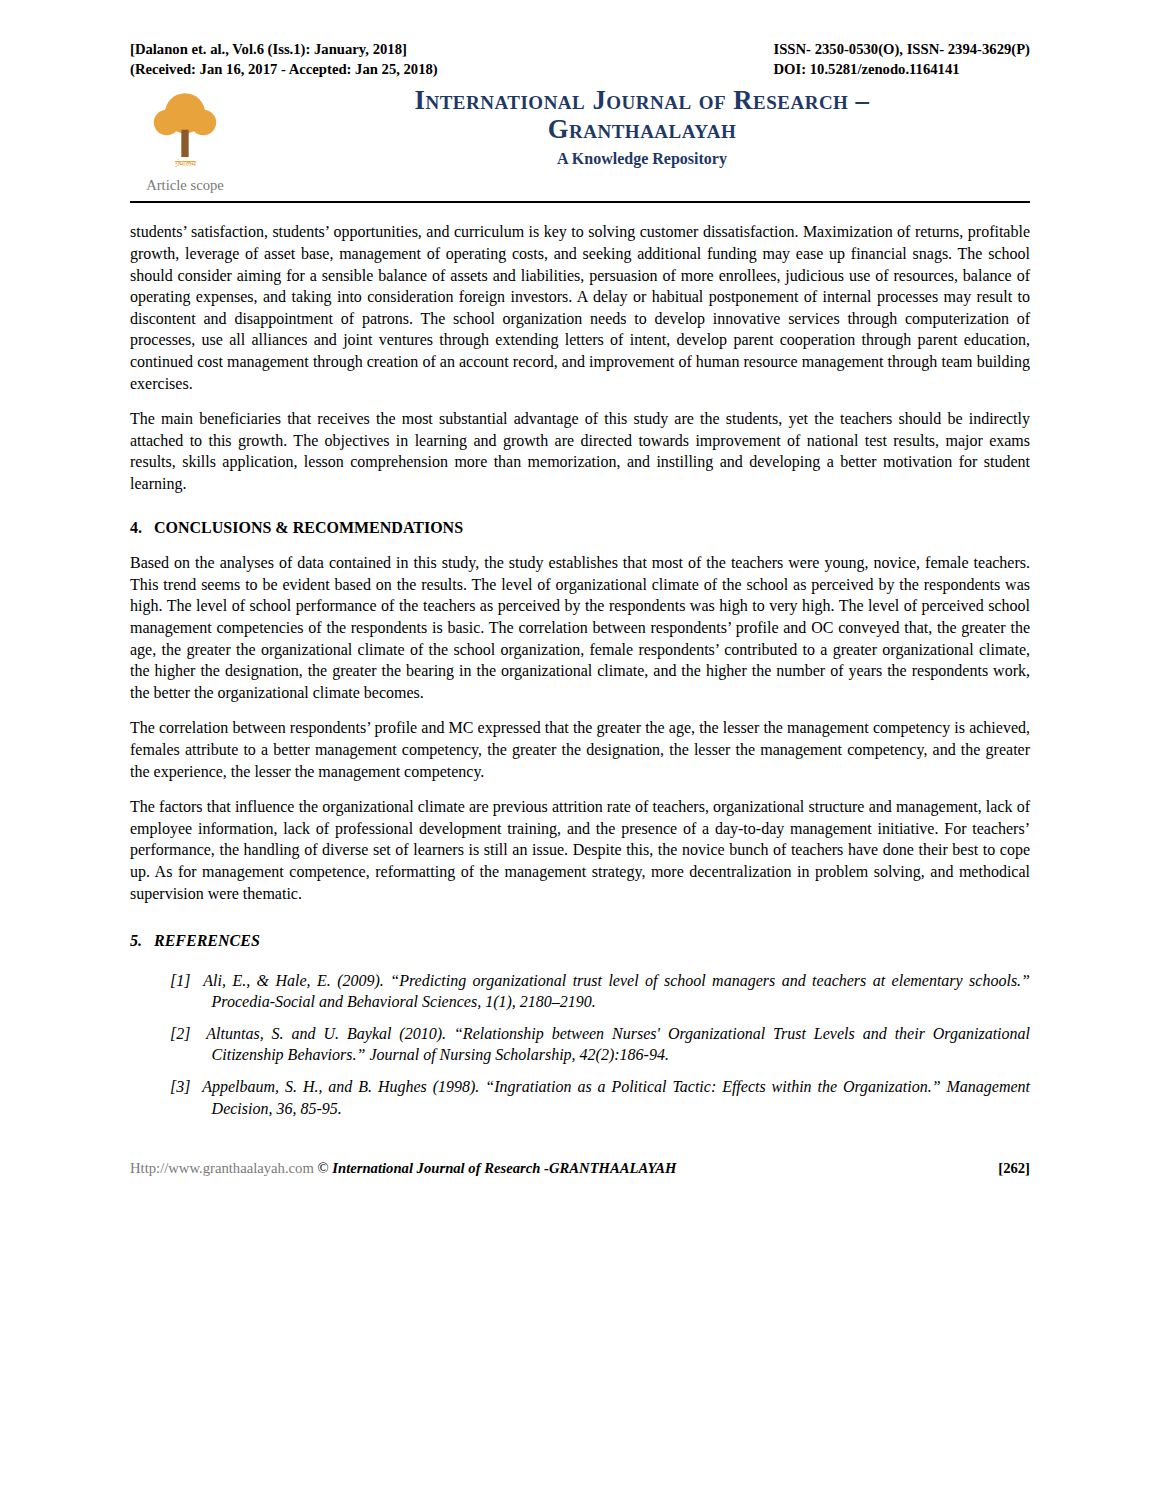[Dalanon et. al., Vol.6 (Iss.1): January, 2018]
(Received: Jan 16, 2017 - Accepted: Jan 25, 2018)
ISSN- 2350-0530(O), ISSN- 2394-3629(P)
DOI: 10.5281/zenodo.1164141
Article scope
International Journal of Research –
Granthaalayah
A Knowledge Repository
students’ satisfaction, students’ opportunities, and curriculum is key to solving customer dissatisfaction. Maximization of returns, profitable growth, leverage of asset base, management of operating costs, and seeking additional funding may ease up financial snags. The school should consider aiming for a sensible balance of assets and liabilities, persuasion of more enrollees, judicious use of resources, balance of operating expenses, and taking into consideration foreign investors. A delay or habitual postponement of internal processes may result to discontent and disappointment of patrons. The school organization needs to develop innovative services through computerization of processes, use all alliances and joint ventures through extending letters of intent, develop parent cooperation through parent education, continued cost management through creation of an account record, and improvement of human resource management through team building exercises.
The main beneficiaries that receives the most substantial advantage of this study are the students, yet the teachers should be indirectly attached to this growth. The objectives in learning and growth are directed towards improvement of national test results, major exams results, skills application, lesson comprehension more than memorization, and instilling and developing a better motivation for student learning.
4. CONCLUSIONS & RECOMMENDATIONS
Based on the analyses of data contained in this study, the study establishes that most of the teachers were young, novice, female teachers. This trend seems to be evident based on the results. The level of organizational climate of the school as perceived by the respondents was high. The level of school performance of the teachers as perceived by the respondents was high to very high. The level of perceived school management competencies of the respondents is basic. The correlation between respondents’ profile and OC conveyed that, the greater the age, the greater the organizational climate of the school organization, female respondents’ contributed to a greater organizational climate, the higher the designation, the greater the bearing in the organizational climate, and the higher the number of years the respondents work, the better the organizational climate becomes.
The correlation between respondents’ profile and MC expressed that the greater the age, the lesser the management competency is achieved, females attribute to a better management competency, the greater the designation, the lesser the management competency, and the greater the experience, the lesser the management competency.
The factors that influence the organizational climate are previous attrition rate of teachers, organizational structure and management, lack of employee information, lack of professional development training, and the presence of a day-to-day management initiative. For teachers’ performance, the handling of diverse set of learners is still an issue. Despite this, the novice bunch of teachers have done their best to cope up. As for management competence, reformatting of the management strategy, more decentralization in problem solving, and methodical supervision were thematic.
5. REFERENCES
[1] Ali, E., & Hale, E. (2009). “Predicting organizational trust level of school managers and teachers at elementary schools.” Procedia-Social and Behavioral Sciences, 1(1), 2180–2190.
[2] Altuntas, S. and U. Baykal (2010). “Relationship between Nurses' Organizational Trust Levels and their Organizational Citizenship Behaviors.” Journal of Nursing Scholarship, 42(2):186-94.
[3] Appelbaum, S. H., and B. Hughes (1998). “Ingratiation as a Political Tactic: Effects within the Organization.” Management Decision, 36, 85-95.
Http://www.granthaalayah.com © International Journal of Research -GRANTHAALAYAH
[262]